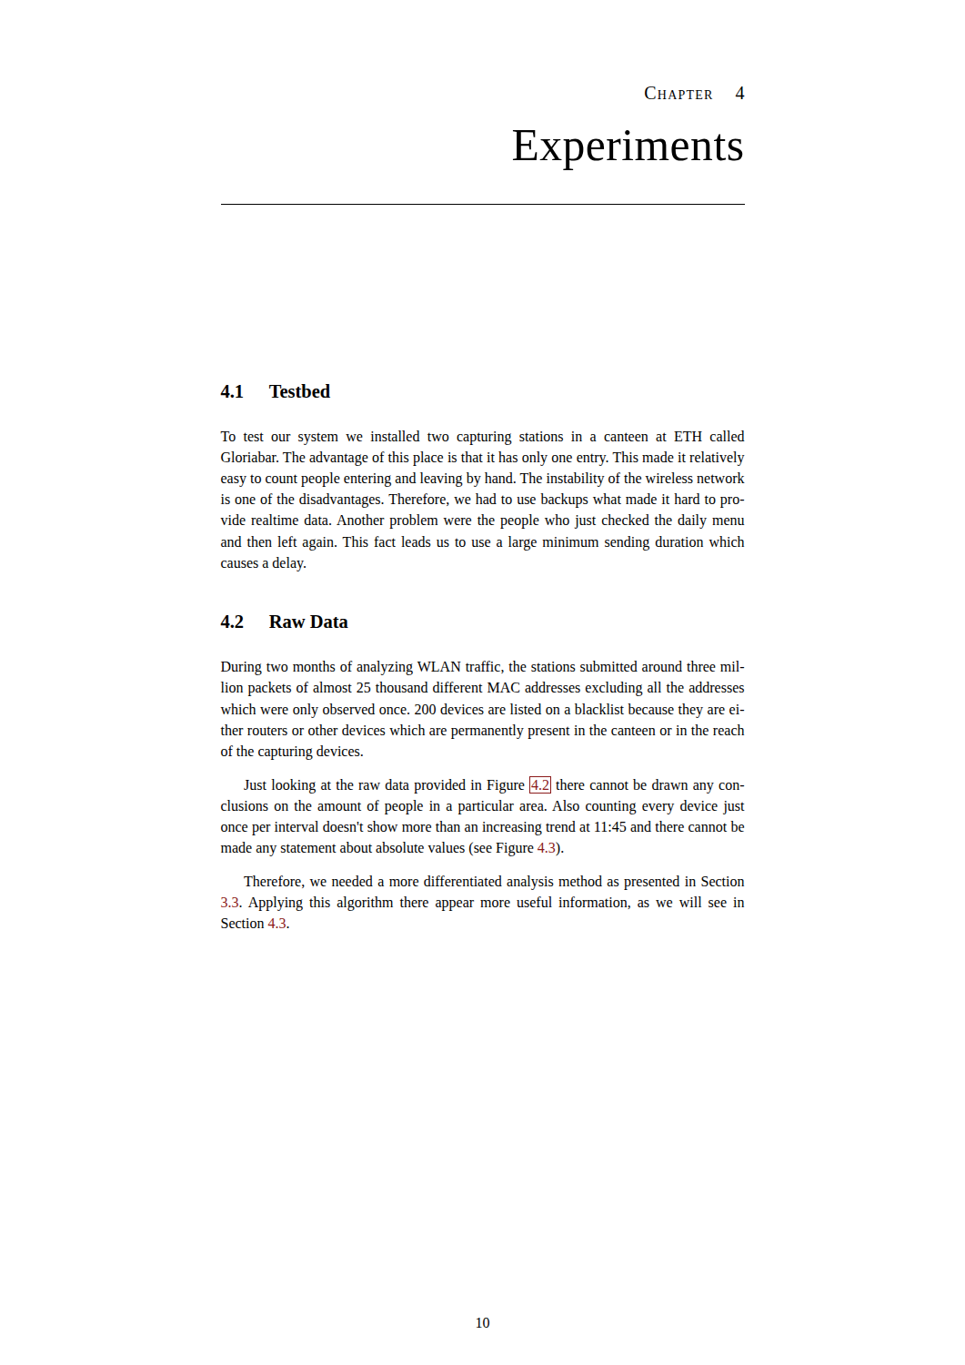Chapter 4
Experiments
4.1 Testbed
To test our system we installed two capturing stations in a canteen at ETH called Gloriabar. The advantage of this place is that it has only one entry. This made it relatively easy to count people entering and leaving by hand. The instability of the wireless network is one of the disadvantages. Therefore, we had to use backups what made it hard to provide realtime data. Another problem were the people who just checked the daily menu and then left again. This fact leads us to use a large minimum sending duration which causes a delay.
4.2 Raw Data
During two months of analyzing WLAN traffic, the stations submitted around three million packets of almost 25 thousand different MAC addresses excluding all the addresses which were only observed once. 200 devices are listed on a blacklist because they are either routers or other devices which are permanently present in the canteen or in the reach of the capturing devices.
Just looking at the raw data provided in Figure 4.2 there cannot be drawn any conclusions on the amount of people in a particular area. Also counting every device just once per interval doesn't show more than an increasing trend at 11:45 and there cannot be made any statement about absolute values (see Figure 4.3).
Therefore, we needed a more differentiated analysis method as presented in Section 3.3. Applying this algorithm there appear more useful information, as we will see in Section 4.3.
10